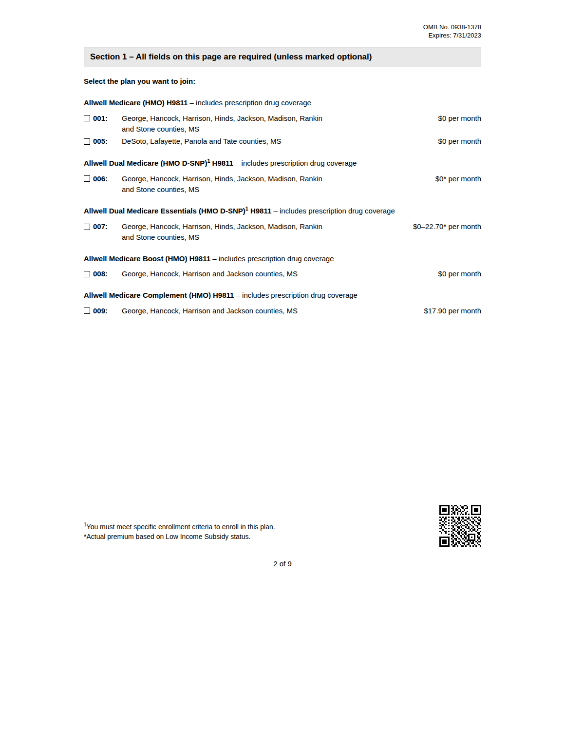OMB No. 0938-1378
Expires: 7/31/2023
Section 1 – All fields on this page are required (unless marked optional)
Select the plan you want to join:
Allwell Medicare (HMO) H9811 – includes prescription drug coverage
| 001: | George, Hancock, Harrison, Hinds, Jackson, Madison, Rankin and Stone counties, MS | $0 per month |
| 005: | DeSoto, Lafayette, Panola and Tate counties, MS | $0 per month |
Allwell Dual Medicare (HMO D-SNP)1 H9811 – includes prescription drug coverage
| 006: | George, Hancock, Harrison, Hinds, Jackson, Madison, Rankin and Stone counties, MS | $0* per month |
Allwell Dual Medicare Essentials (HMO D-SNP)1 H9811 – includes prescription drug coverage
| 007: | George, Hancock, Harrison, Hinds, Jackson, Madison, Rankin and Stone counties, MS | $0–22.70* per month |
Allwell Medicare Boost (HMO) H9811 – includes prescription drug coverage
| 008: | George, Hancock, Harrison and Jackson counties, MS | $0 per month |
Allwell Medicare Complement (HMO) H9811 – includes prescription drug coverage
| 009: | George, Hancock, Harrison and Jackson counties, MS | $17.90 per month |
1You must meet specific enrollment criteria to enroll in this plan.
*Actual premium based on Low Income Subsidy status.
2 of 9